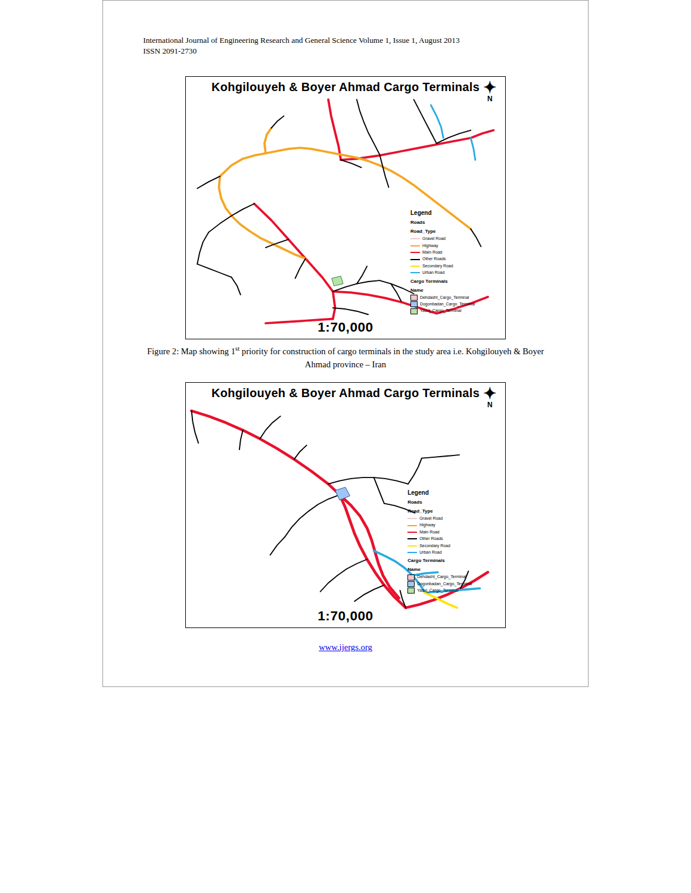International Journal of Engineering Research and General Science Volume 1, Issue 1, August 2013
ISSN 2091-2730
Kohgilouyeh & Boyer Ahmad Cargo Terminals
✦N
Legend
Roads
Road_Type
Gravel Road
Highway
Main Road
Other Roads
Secondary Road
Urban Road
Cargo Terminals
Name
Dehdasht_Cargo_Terminal
Dogonbadan_Cargo_Terminal
Yasuj_Cargo_Terminal
1:70,000
Figure 2: Map showing 1st priority for construction of cargo terminals in the study area i.e. Kohgilouyeh & Boyer Ahmad province – Iran
Kohgilouyeh & Boyer Ahmad Cargo Terminals
✦N
Legend
Roads
Road_Type
Gravel Road
Highway
Main Road
Other Roads
Secondary Road
Urban Road
Cargo Terminals
Name
Dehdasht_Cargo_Terminal
Dogonbadan_Cargo_Terminal
Yasuj_Cargo_Terminal
1:70,000
www.ijergs.org